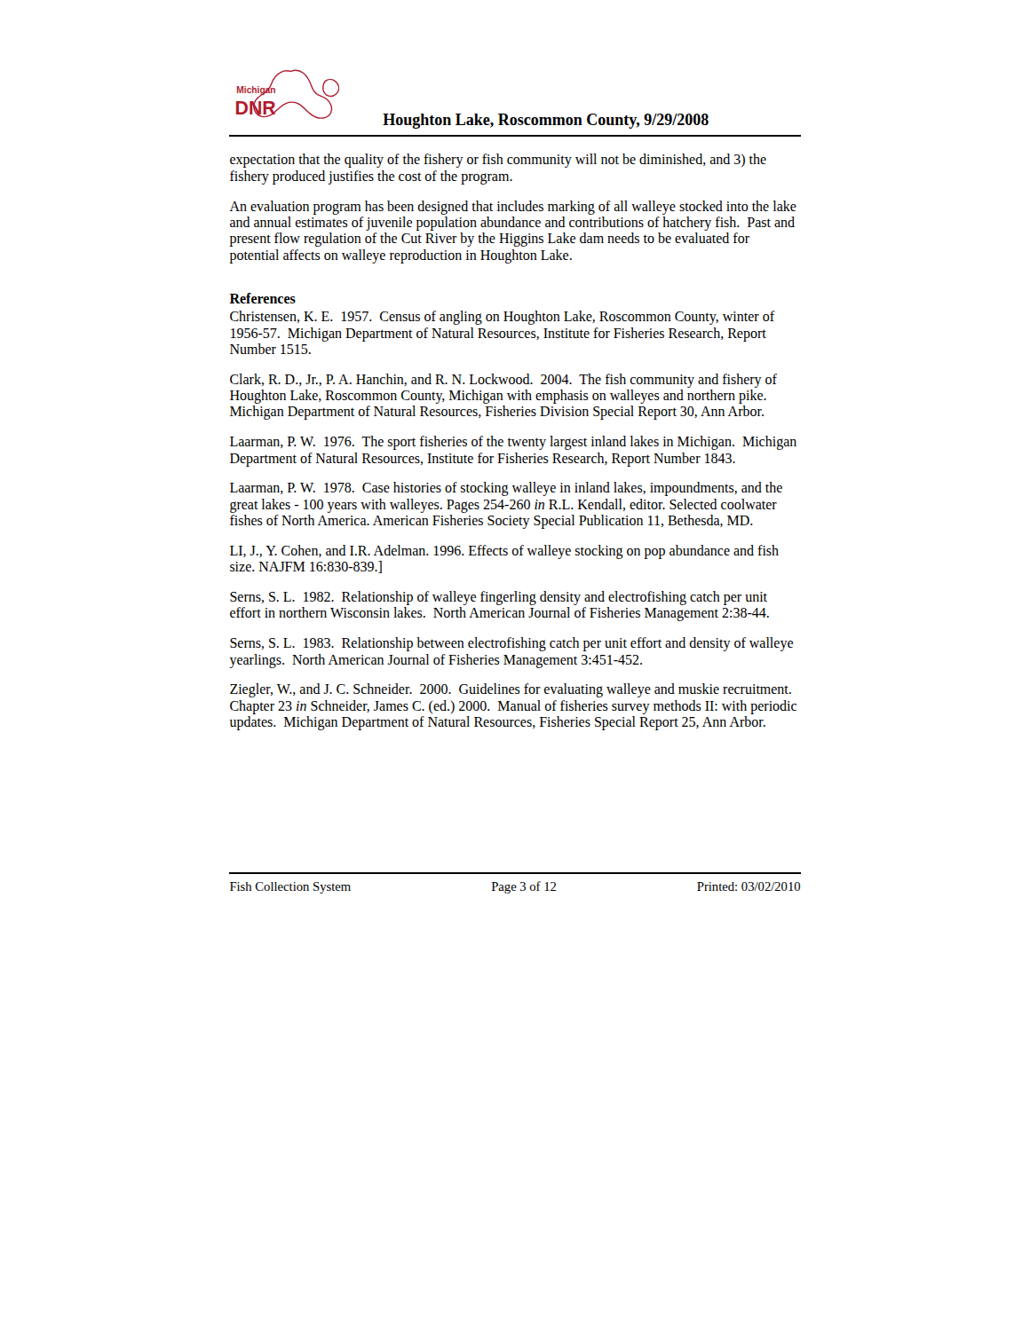Michigan DNR
Houghton Lake, Roscommon County, 9/29/2008
expectation that the quality of the fishery or fish community will not be diminished, and 3) the fishery produced justifies the cost of the program.
An evaluation program has been designed that includes marking of all walleye stocked into the lake and annual estimates of juvenile population abundance and contributions of hatchery fish. Past and present flow regulation of the Cut River by the Higgins Lake dam needs to be evaluated for potential affects on walleye reproduction in Houghton Lake.
References
Christensen, K. E. 1957. Census of angling on Houghton Lake, Roscommon County, winter of 1956-57. Michigan Department of Natural Resources, Institute for Fisheries Research, Report Number 1515.
Clark, R. D., Jr., P. A. Hanchin, and R. N. Lockwood. 2004. The fish community and fishery of Houghton Lake, Roscommon County, Michigan with emphasis on walleyes and northern pike. Michigan Department of Natural Resources, Fisheries Division Special Report 30, Ann Arbor.
Laarman, P. W. 1976. The sport fisheries of the twenty largest inland lakes in Michigan. Michigan Department of Natural Resources, Institute for Fisheries Research, Report Number 1843.
Laarman, P. W. 1978. Case histories of stocking walleye in inland lakes, impoundments, and the great lakes - 100 years with walleyes. Pages 254-260 in R.L. Kendall, editor. Selected coolwater fishes of North America. American Fisheries Society Special Publication 11, Bethesda, MD.
LI, J., Y. Cohen, and I.R. Adelman. 1996. Effects of walleye stocking on pop abundance and fish size. NAJFM 16:830-839.]
Serns, S. L. 1982. Relationship of walleye fingerling density and electrofishing catch per unit effort in northern Wisconsin lakes. North American Journal of Fisheries Management 2:38-44.
Serns, S. L. 1983. Relationship between electrofishing catch per unit effort and density of walleye yearlings. North American Journal of Fisheries Management 3:451-452.
Ziegler, W., and J. C. Schneider. 2000. Guidelines for evaluating walleye and muskie recruitment. Chapter 23 in Schneider, James C. (ed.) 2000. Manual of fisheries survey methods II: with periodic updates. Michigan Department of Natural Resources, Fisheries Special Report 25, Ann Arbor.
Fish Collection System
Page 3 of 12
Printed: 03/02/2010